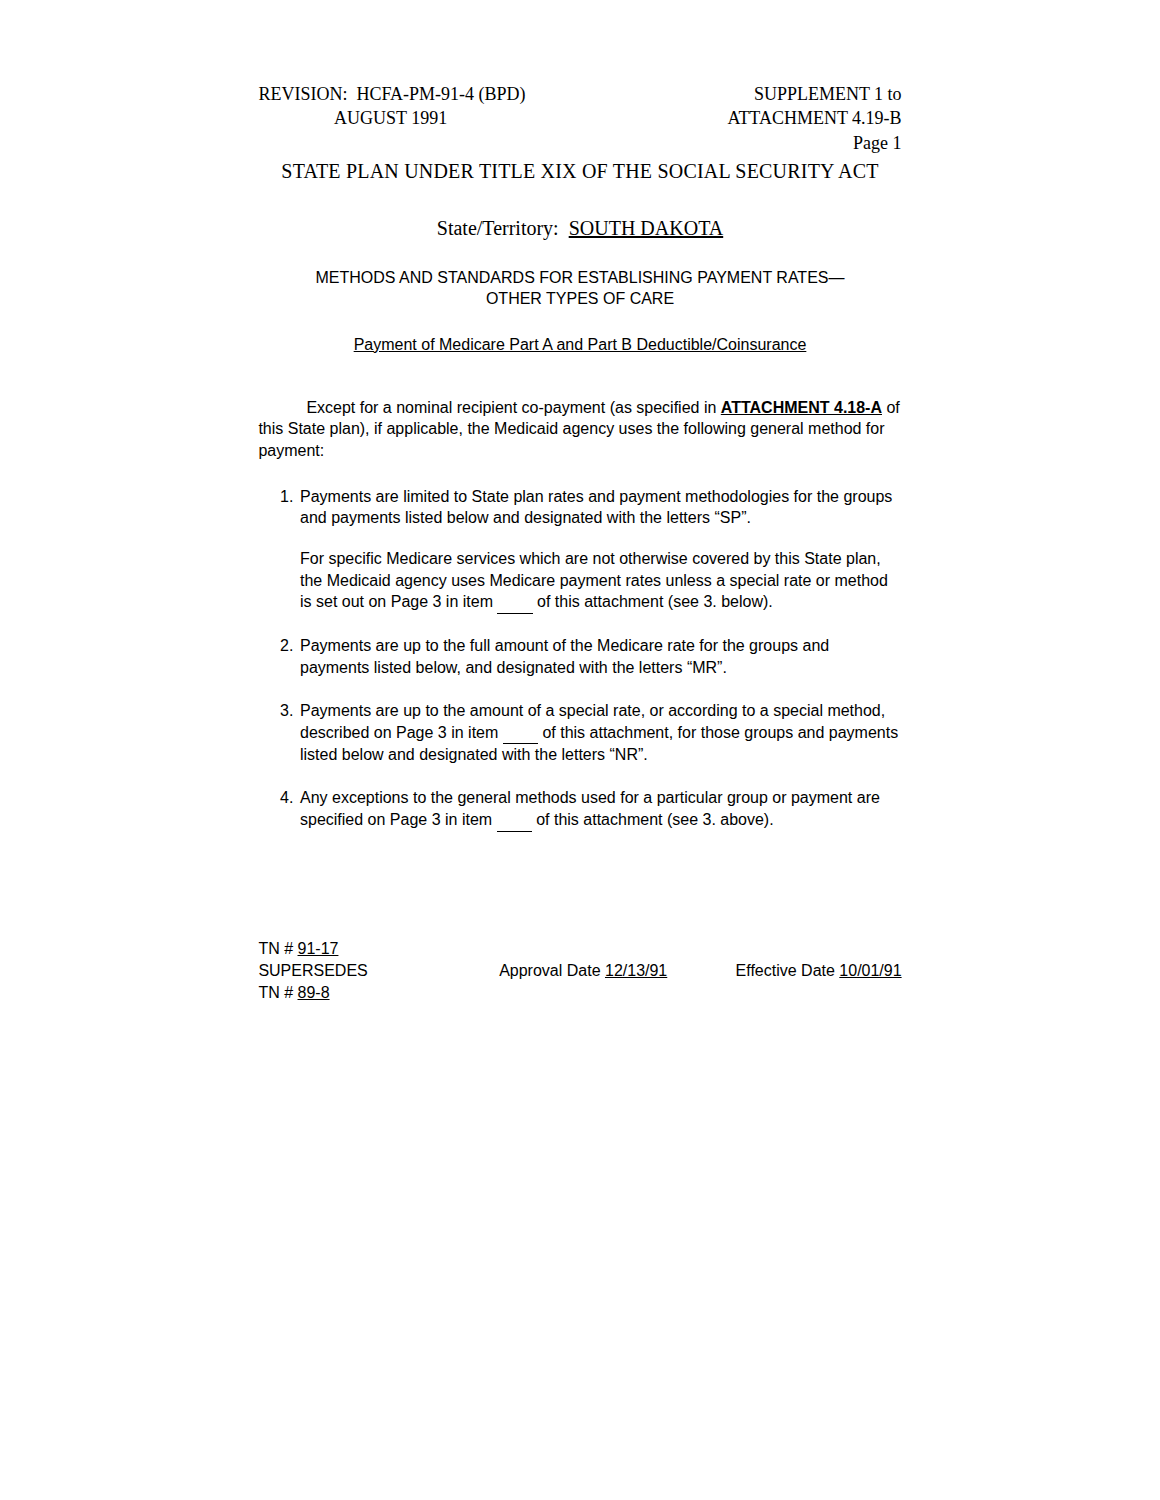| REVISION: HCFA-PM-91-4 (BPD) | SUPPLEMENT 1 to |
| AUGUST 1991 | ATTACHMENT 4.19-B |
Page 1
STATE PLAN UNDER TITLE XIX OF THE SOCIAL SECURITY ACT
State/Territory: SOUTH DAKOTA
METHODS AND STANDARDS FOR ESTABLISHING PAYMENT RATES—
OTHER TYPES OF CARE
Payment of Medicare Part A and Part B Deductible/Coinsurance
Except for a nominal recipient co-payment (as specified in ATTACHMENT 4.18-A of this State plan), if applicable, the Medicaid agency uses the following general method for payment:
Payments are limited to State plan rates and payment methodologies for the groups and payments listed below and designated with the letters “SP”.
For specific Medicare services which are not otherwise covered by this State plan, the Medicaid agency uses Medicare payment rates unless a special rate or method is set out on Page 3 in item of this attachment (see 3. below).
Payments are up to the full amount of the Medicare rate for the groups and payments listed below, and designated with the letters “MR”.
Payments are up to the amount of a special rate, or according to a special method, described on Page 3 in item of this attachment, for those groups and payments listed below and designated with the letters “NR”.
Any exceptions to the general methods used for a particular group or payment are specified on Page 3 in item of this attachment (see 3. above).
| TN # 91-17 | | |
| SUPERSEDES | Approval Date 12/13/91 | Effective Date 10/01/91 |
| TN # 89-8 | | |